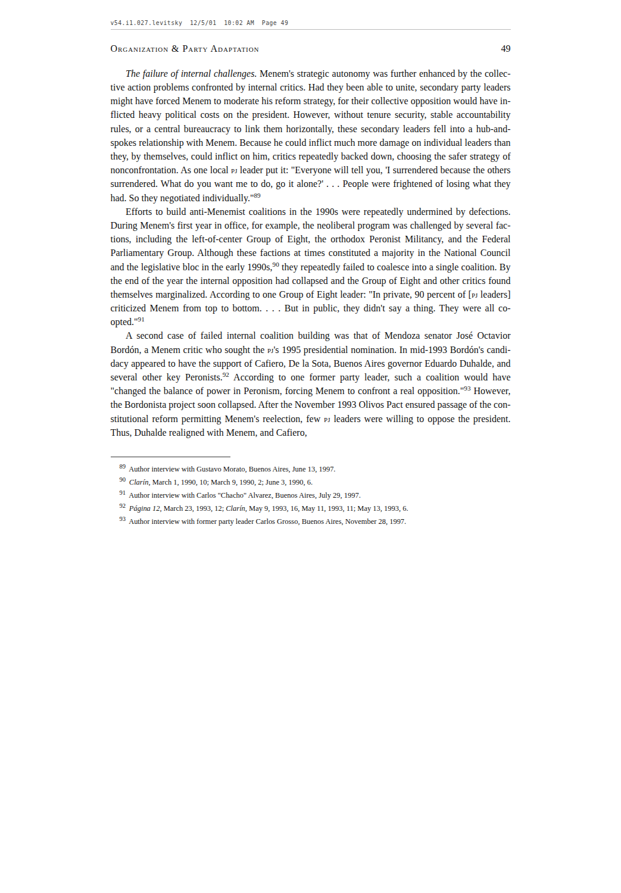v54.i1.027.levitsky 12/5/01 10:02 AM Page 49
Organization & Party Adaptation 49
The failure of internal challenges. Menem's strategic autonomy was further enhanced by the collective action problems confronted by internal critics. Had they been able to unite, secondary party leaders might have forced Menem to moderate his reform strategy, for their collective opposition would have inflicted heavy political costs on the president. However, without tenure security, stable accountability rules, or a central bureaucracy to link them horizontally, these secondary leaders fell into a hub-and-spokes relationship with Menem. Because he could inflict much more damage on individual leaders than they, by themselves, could inflict on him, critics repeatedly backed down, choosing the safer strategy of nonconfrontation. As one local pj leader put it: "Everyone will tell you, 'I surrendered because the others surrendered. What do you want me to do, go it alone?' . . . People were frightened of losing what they had. So they negotiated individually."89
Efforts to build anti-Menemist coalitions in the 1990s were repeatedly undermined by defections. During Menem's first year in office, for example, the neoliberal program was challenged by several factions, including the left-of-center Group of Eight, the orthodox Peronist Militancy, and the Federal Parliamentary Group. Although these factions at times constituted a majority in the National Council and the legislative bloc in the early 1990s,90 they repeatedly failed to coalesce into a single coalition. By the end of the year the internal opposition had collapsed and the Group of Eight and other critics found themselves marginalized. According to one Group of Eight leader: "In private, 90 percent of [pj leaders] criticized Menem from top to bottom. . . . But in public, they didn't say a thing. They were all co-opted."91
A second case of failed internal coalition building was that of Mendoza senator José Octavior Bordón, a Menem critic who sought the pj's 1995 presidential nomination. In mid-1993 Bordón's candidacy appeared to have the support of Cafiero, De la Sota, Buenos Aires governor Eduardo Duhalde, and several other key Peronists.92 According to one former party leader, such a coalition would have "changed the balance of power in Peronism, forcing Menem to confront a real opposition."93 However, the Bordonista project soon collapsed. After the November 1993 Olivos Pact ensured passage of the constitutional reform permitting Menem's reelection, few pj leaders were willing to oppose the president. Thus, Duhalde realigned with Menem, and Cafiero,
89 Author interview with Gustavo Morato, Buenos Aires, June 13, 1997.
90 Clarín, March 1, 1990, 10; March 9, 1990, 2; June 3, 1990, 6.
91 Author interview with Carlos "Chacho" Alvarez, Buenos Aires, July 29, 1997.
92 Página 12, March 23, 1993, 12; Clarín, May 9, 1993, 16, May 11, 1993, 11; May 13, 1993, 6.
93 Author interview with former party leader Carlos Grosso, Buenos Aires, November 28, 1997.